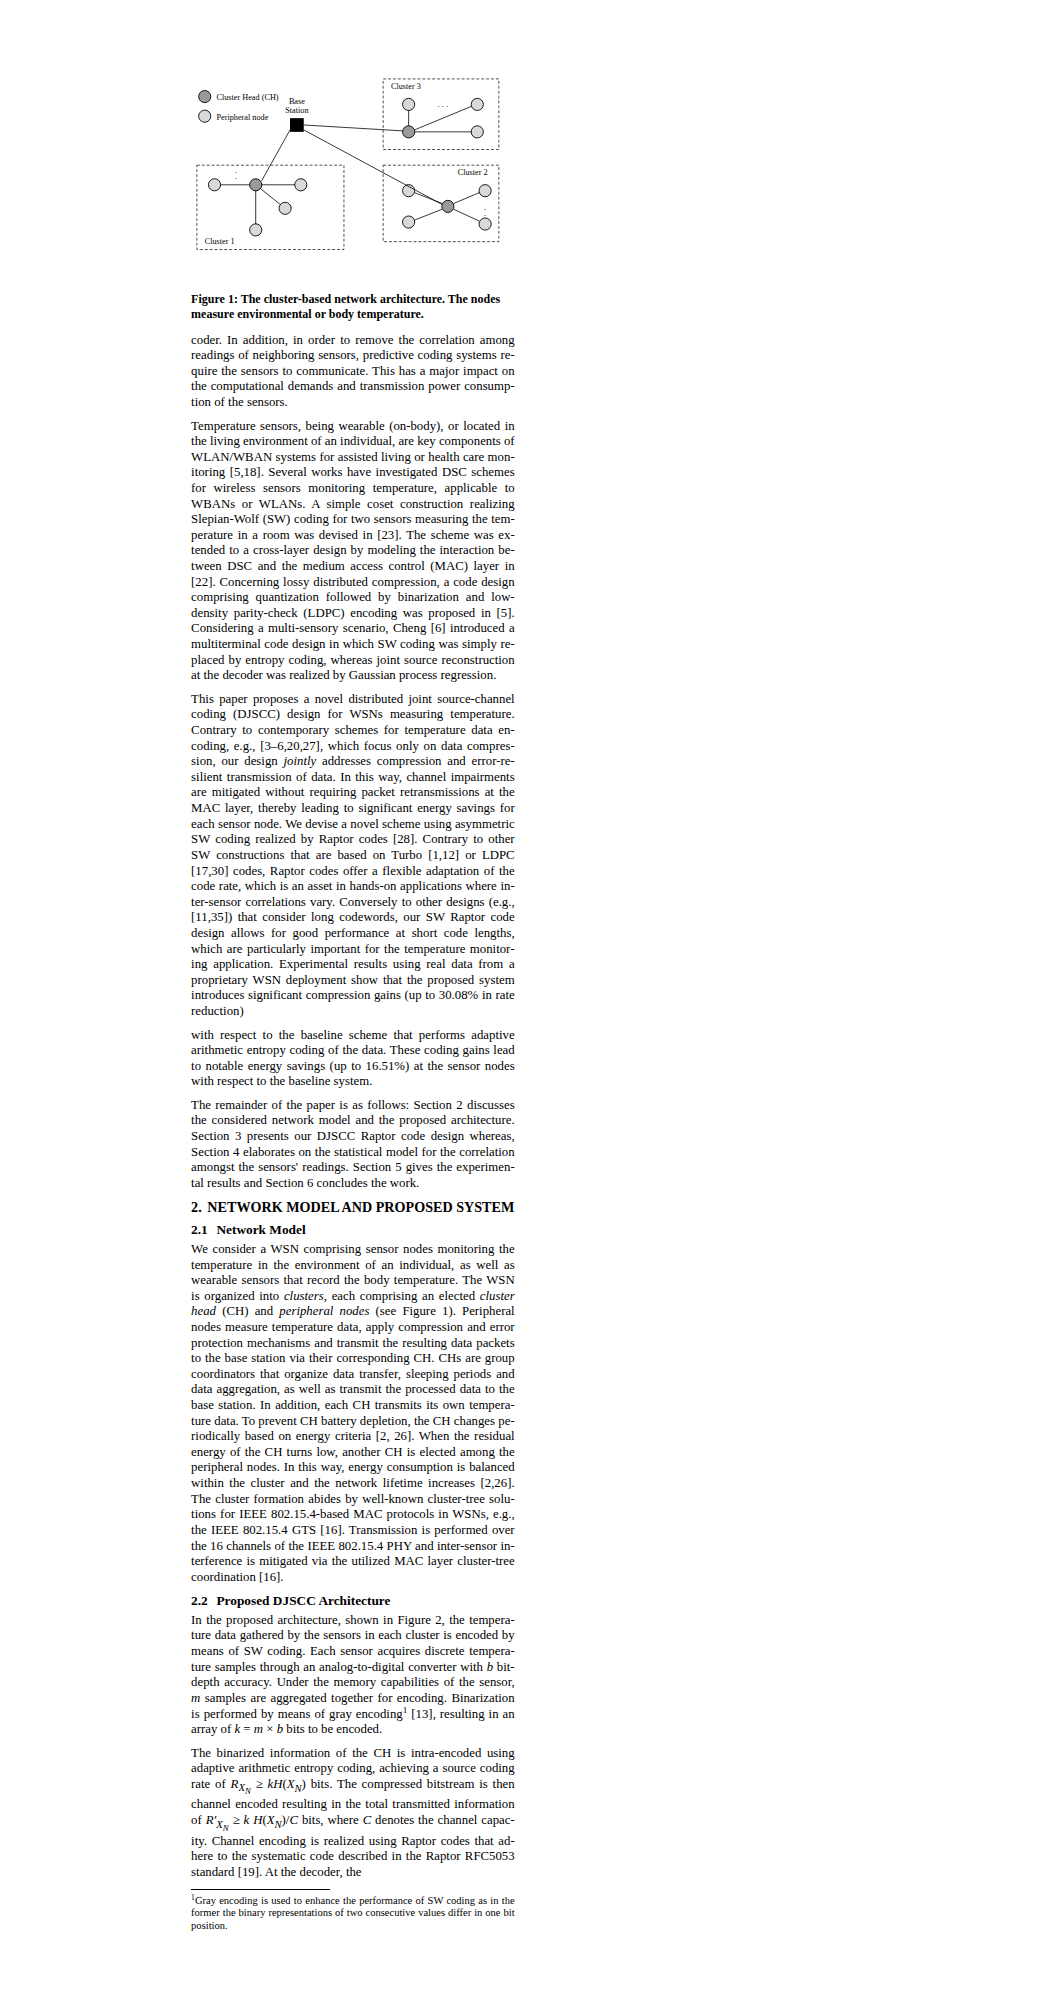Cluster Head (CH) Peripheral node Base Station Cluster 3 . . . Cluster 2 . . Cluster 1 . .
Figure 1: The cluster-based network architecture. The nodes measure environmental or body temperature.
coder. In addition, in order to remove the correlation among readings of neighboring sensors, predictive coding systems require the sensors to communicate. This has a major impact on the computational demands and transmission power consumption of the sensors.
Temperature sensors, being wearable (on-body), or located in the living environment of an individual, are key components of WLAN/WBAN systems for assisted living or health care monitoring [5,18]. Several works have investigated DSC schemes for wireless sensors monitoring temperature, applicable to WBANs or WLANs. A simple coset construction realizing Slepian-Wolf (SW) coding for two sensors measuring the temperature in a room was devised in [23]. The scheme was extended to a cross-layer design by modeling the interaction between DSC and the medium access control (MAC) layer in [22]. Concerning lossy distributed compression, a code design comprising quantization followed by binarization and low-density parity-check (LDPC) encoding was proposed in [5]. Considering a multi-sensory scenario, Cheng [6] introduced a multiterminal code design in which SW coding was simply replaced by entropy coding, whereas joint source reconstruction at the decoder was realized by Gaussian process regression.
This paper proposes a novel distributed joint source-channel coding (DJSCC) design for WSNs measuring temperature. Contrary to contemporary schemes for temperature data encoding, e.g., [3–6,20,27], which focus only on data compression, our design jointly addresses compression and error-resilient transmission of data. In this way, channel impairments are mitigated without requiring packet retransmissions at the MAC layer, thereby leading to significant energy savings for each sensor node. We devise a novel scheme using asymmetric SW coding realized by Raptor codes [28]. Contrary to other SW constructions that are based on Turbo [1,12] or LDPC [17,30] codes, Raptor codes offer a flexible adaptation of the code rate, which is an asset in hands-on applications where inter-sensor correlations vary. Conversely to other designs (e.g., [11,35]) that consider long codewords, our SW Raptor code design allows for good performance at short code lengths, which are particularly important for the temperature monitoring application. Experimental results using real data from a proprietary WSN deployment show that the proposed system introduces significant compression gains (up to 30.08% in rate reduction)
with respect to the baseline scheme that performs adaptive arithmetic entropy coding of the data. These coding gains lead to notable energy savings (up to 16.51%) at the sensor nodes with respect to the baseline system.
The remainder of the paper is as follows: Section 2 discusses the considered network model and the proposed architecture. Section 3 presents our DJSCC Raptor code design whereas, Section 4 elaborates on the statistical model for the correlation amongst the sensors' readings. Section 5 gives the experimental results and Section 6 concludes the work.
2. NETWORK MODEL AND PROPOSED SYSTEM
2.1 Network Model
We consider a WSN comprising sensor nodes monitoring the temperature in the environment of an individual, as well as wearable sensors that record the body temperature. The WSN is organized into clusters, each comprising an elected cluster head (CH) and peripheral nodes (see Figure 1). Peripheral nodes measure temperature data, apply compression and error protection mechanisms and transmit the resulting data packets to the base station via their corresponding CH. CHs are group coordinators that organize data transfer, sleeping periods and data aggregation, as well as transmit the processed data to the base station. In addition, each CH transmits its own temperature data. To prevent CH battery depletion, the CH changes periodically based on energy criteria [2, 26]. When the residual energy of the CH turns low, another CH is elected among the peripheral nodes. In this way, energy consumption is balanced within the cluster and the network lifetime increases [2,26]. The cluster formation abides by well-known cluster-tree solutions for IEEE 802.15.4-based MAC protocols in WSNs, e.g., the IEEE 802.15.4 GTS [16]. Transmission is performed over the 16 channels of the IEEE 802.15.4 PHY and inter-sensor interference is mitigated via the utilized MAC layer cluster-tree coordination [16].
2.2 Proposed DJSCC Architecture
In the proposed architecture, shown in Figure 2, the temperature data gathered by the sensors in each cluster is encoded by means of SW coding. Each sensor acquires discrete temperature samples through an analog-to-digital converter with b bit-depth accuracy. Under the memory capabilities of the sensor, m samples are aggregated together for encoding. Binarization is performed by means of gray encoding1 [13], resulting in an array of k = m × b bits to be encoded.
The binarized information of the CH is intra-encoded using adaptive arithmetic entropy coding, achieving a source coding rate of RXN ≥ kH(XN) bits. The compressed bitstream is then channel encoded resulting in the total transmitted information of R′XN ≥ k H(XN)/C bits, where C denotes the channel capacity. Channel encoding is realized using Raptor codes that adhere to the systematic code described in the Raptor RFC5053 standard [19]. At the decoder, the
1Gray encoding is used to enhance the performance of SW coding as in the former the binary representations of two consecutive values differ in one bit position.